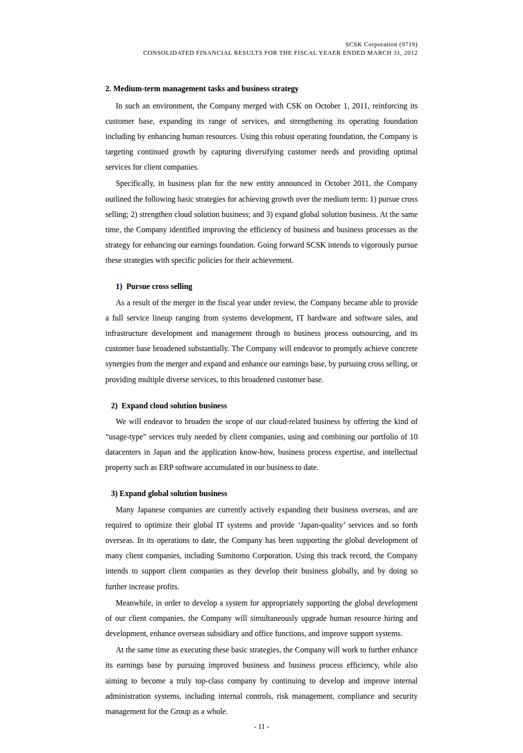SCSK Corporation (9719)
CONSOLIDATED FINANCIAL RESULTS FOR THE FISCAL YEAER ENDED MARCH 31, 2012
2. Medium-term management tasks and business strategy
In such an environment, the Company merged with CSK on October 1, 2011, reinforcing its customer base, expanding its range of services, and strengthening its operating foundation including by enhancing human resources. Using this robust operating foundation, the Company is targeting continued growth by capturing diversifying customer needs and providing optimal services for client companies.
Specifically, in business plan for the new entity announced in October 2011, the Company outlined the following basic strategies for achieving growth over the medium term: 1) pursue cross selling; 2) strengthen cloud solution business; and 3) expand global solution business. At the same time, the Company identified improving the efficiency of business and business processes as the strategy for enhancing our earnings foundation. Going forward SCSK intends to vigorously pursue these strategies with specific policies for their achievement.
1) Pursue cross selling
As a result of the merger in the fiscal year under review, the Company became able to provide a full service lineup ranging from systems development, IT hardware and software sales, and infrastructure development and management through to business process outsourcing, and its customer base broadened substantially. The Company will endeavor to promptly achieve concrete synergies from the merger and expand and enhance our earnings base, by pursuing cross selling, or providing multiple diverse services, to this broadened customer base.
2) Expand cloud solution business
We will endeavor to broaden the scope of our cloud-related business by offering the kind of “usage-type” services truly needed by client companies, using and combining our portfolio of 10 datacenters in Japan and the application know-how, business process expertise, and intellectual property such as ERP software accumulated in our business to date.
3) Expand global solution business
Many Japanese companies are currently actively expanding their business overseas, and are required to optimize their global IT systems and provide ‘Japan-quality’ services and so forth overseas. In its operations to date, the Company has been supporting the global development of many client companies, including Sumitomo Corporation. Using this track record, the Company intends to support client companies as they develop their business globally, and by doing so further increase profits.
Meanwhile, in order to develop a system for appropriately supporting the global development of our client companies, the Company will simultaneously upgrade human resource hiring and development, enhance overseas subsidiary and office functions, and improve support systems.
At the same time as executing these basic strategies, the Company will work to further enhance its earnings base by pursuing improved business and business process efficiency, while also aiming to become a truly top-class company by continuing to develop and improve internal administration systems, including internal controls, risk management, compliance and security management for the Group as a whole.
- 11 -